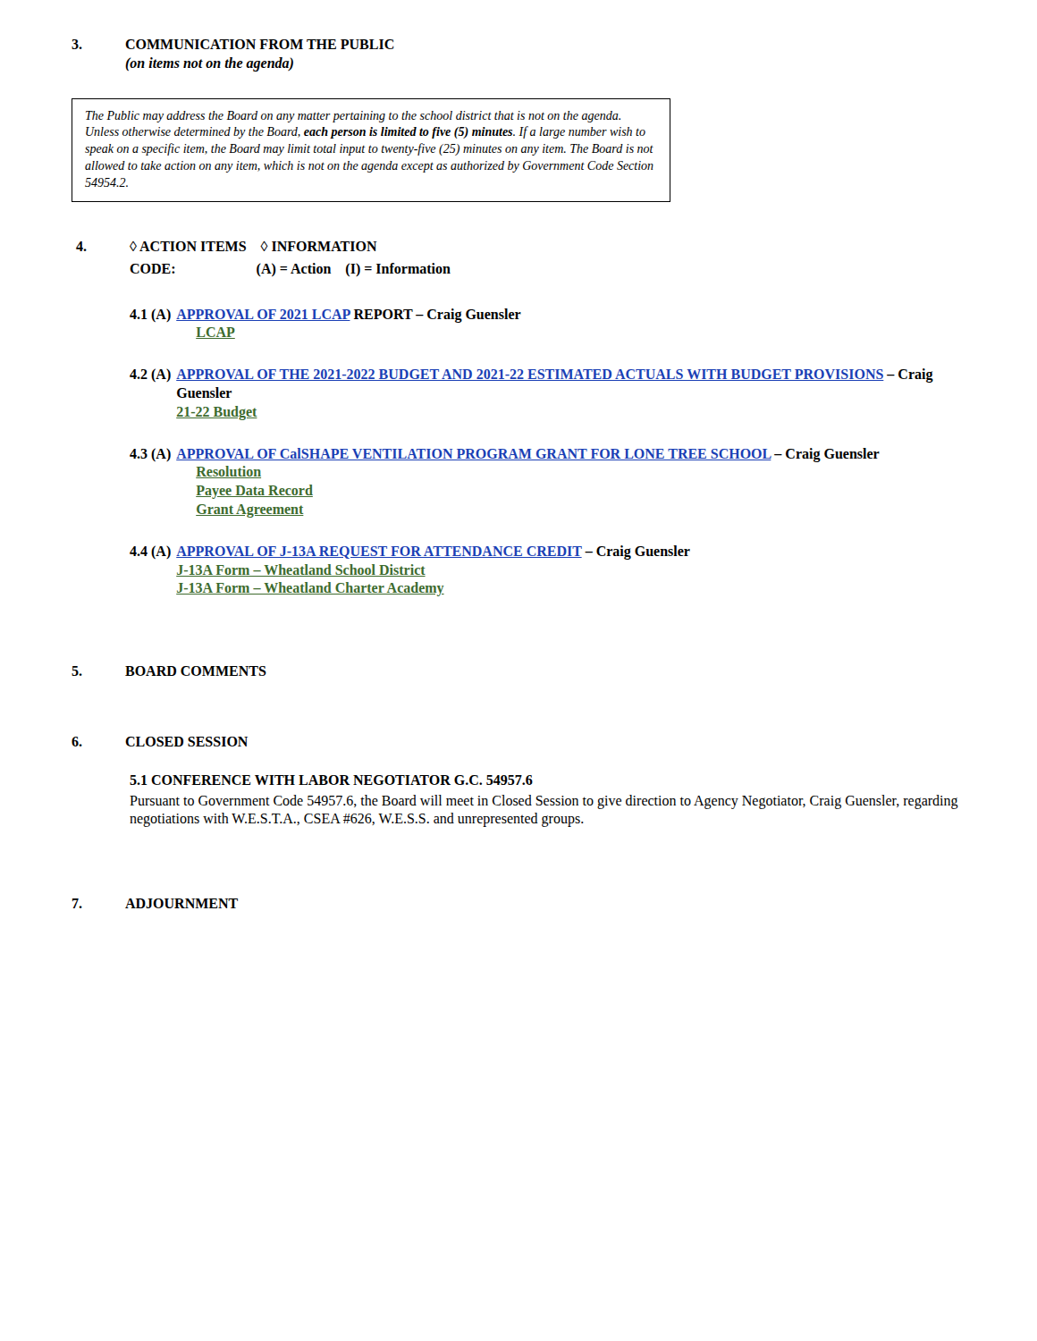3.
COMMUNICATION FROM THE PUBLIC
(on items not on the agenda)
The Public may address the Board on any matter pertaining to the school district that is not on the agenda. Unless otherwise determined by the Board, each person is limited to five (5) minutes. If a large number wish to speak on a specific item, the Board may limit total input to twenty-five (25) minutes on any item. The Board is not allowed to take action on any item, which is not on the agenda except as authorized by Government Code Section 54954.2.
4.
◊ ACTION ITEMS ◊ INFORMATION
CODE: (A) = Action (I) = Information
4.1 (A)
APPROVAL OF 2021 LCAP REPORT – Craig Guensler
LCAP
4.2 (A)
APPROVAL OF THE 2021-2022 BUDGET AND 2021-22 ESTIMATED ACTUALS WITH BUDGET PROVISIONS – Craig Guensler
21-22 Budget
4.3 (A)
APPROVAL OF CalSHAPE VENTILATION PROGRAM GRANT FOR LONE TREE SCHOOL – Craig Guensler
Resolution
Payee Data Record
Grant Agreement
4.4 (A)
APPROVAL OF J-13A REQUEST FOR ATTENDANCE CREDIT – Craig Guensler
J-13A Form – Wheatland School District
J-13A Form – Wheatland Charter Academy
5.
BOARD COMMENTS
6.
CLOSED SESSION
5.1 CONFERENCE WITH LABOR NEGOTIATOR G.C. 54957.6
Pursuant to Government Code 54957.6, the Board will meet in Closed Session to give direction to Agency Negotiator, Craig Guensler, regarding negotiations with W.E.S.T.A., CSEA #626, W.E.S.S. and unrepresented groups.
7.
ADJOURNMENT